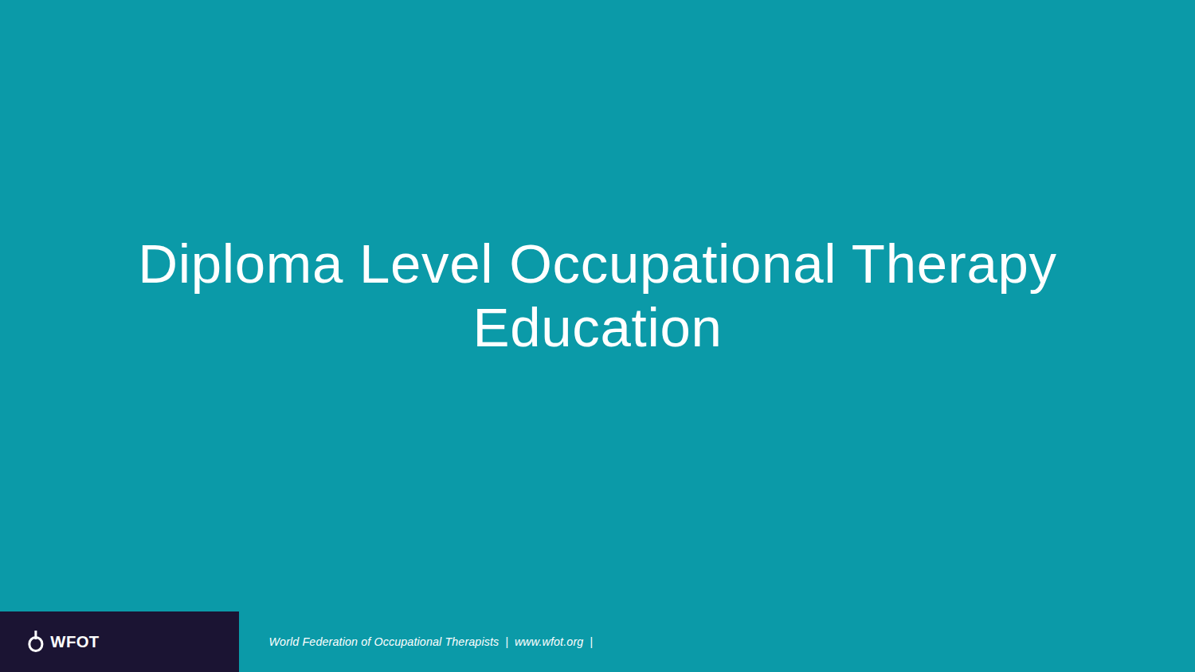Diploma Level Occupational Therapy Education
WFOT
World Federation of Occupational Therapists | www.wfot.org |